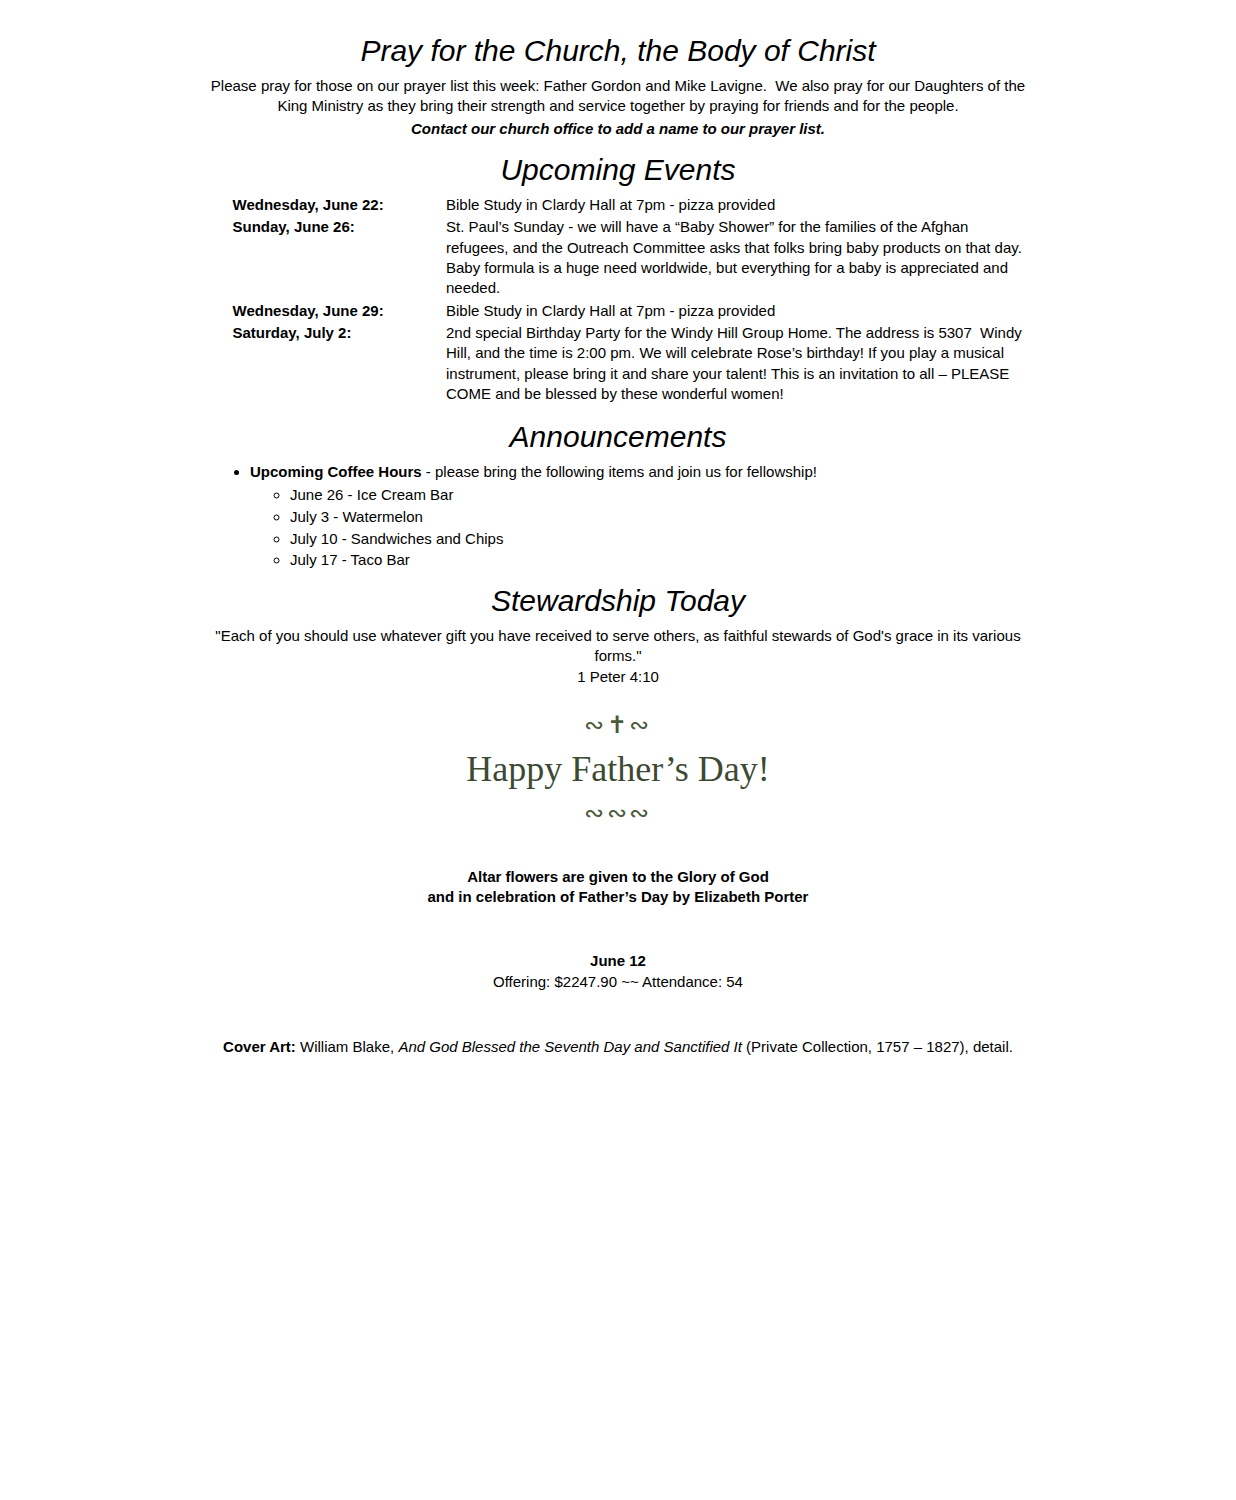Pray for the Church, the Body of Christ
Please pray for those on our prayer list this week: Father Gordon and Mike Lavigne. We also pray for our Daughters of the King Ministry as they bring their strength and service together by praying for friends and for the people.
Contact our church office to add a name to our prayer list.
Upcoming Events
| Wednesday, June 22: | Bible Study in Clardy Hall at 7pm - pizza provided |
| Sunday, June 26: | St. Paul’s Sunday - we will have a “Baby Shower” for the families of the Afghan refugees, and the Outreach Committee asks that folks bring baby products on that day. Baby formula is a huge need worldwide, but everything for a baby is appreciated and needed. |
| Wednesday, June 29: | Bible Study in Clardy Hall at 7pm - pizza provided |
| Saturday, July 2: | 2nd special Birthday Party for the Windy Hill Group Home. The address is 5307 Windy Hill, and the time is 2:00 pm. We will celebrate Rose’s birthday! If you play a musical instrument, please bring it and share your talent! This is an invitation to all – PLEASE COME and be blessed by these wonderful women! |
Announcements
Upcoming Coffee Hours - please bring the following items and join us for fellowship!
June 26 - Ice Cream Bar
July 3 - Watermelon
July 10 - Sandwiches and Chips
July 17 - Taco Bar
Stewardship Today
"Each of you should use whatever gift you have received to serve others, as faithful stewards of God's grace in its various forms."
1 Peter 4:10
∾✝∾
Happy Father’s Day!
∾∾∾
Altar flowers are given to the Glory of God
and in celebration of Father’s Day by Elizabeth Porter
June 12
Offering: $2247.90 ~~ Attendance: 54
Cover Art: William Blake, And God Blessed the Seventh Day and Sanctified It (Private Collection, 1757 – 1827), detail.